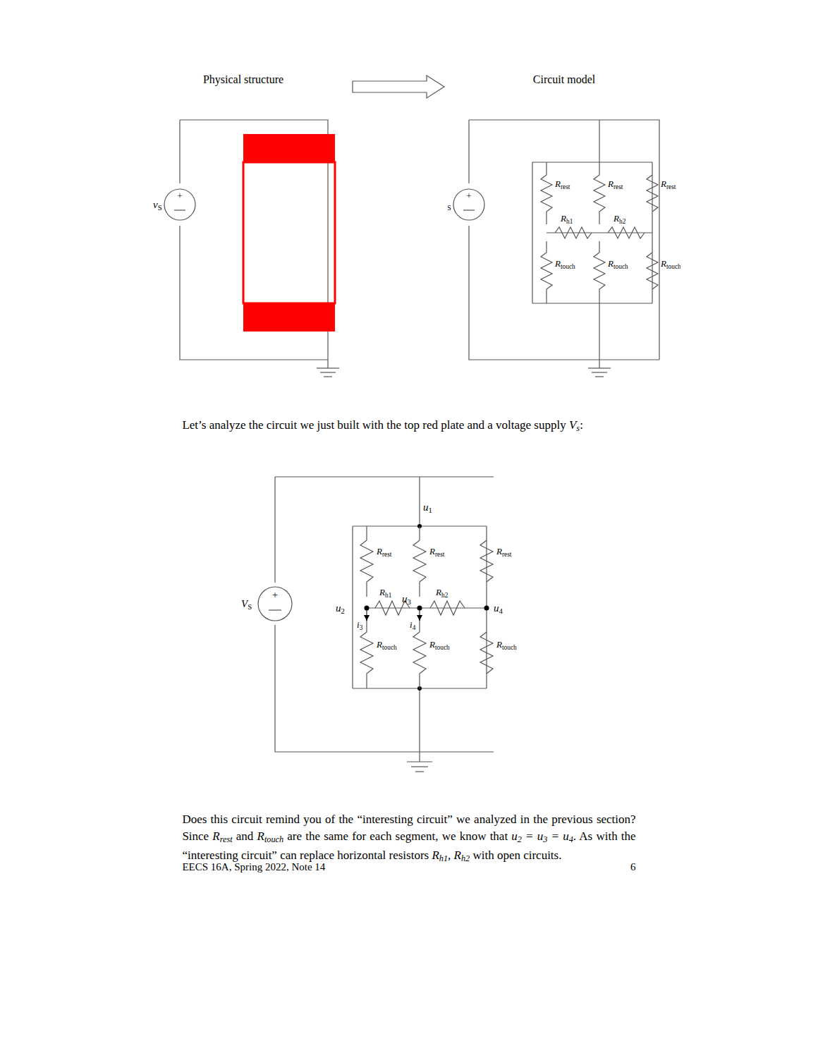Physical structure
+ vS
Circuit model
+ vS Rrest Rtouch Rrest Rtouch Rrest Rtouch Rh1 Rh2
Let’s analyze the circuit we just built with the top red plate and a voltage supply Vs:
+ VS u1 Rrest Rtouch Rrest Rtouch Rrest Rtouch Rh1 Rh2 u2 u3 u4 i3 i4
Does this circuit remind you of the “interesting circuit” we analyzed in the previous section? Since Rrest and Rtouch are the same for each segment, we know that u2 = u3 = u4. As with the “interesting circuit” can replace horizontal resistors Rh1, Rh2 with open circuits.
EECS 16A, Spring 2022, Note 14 6